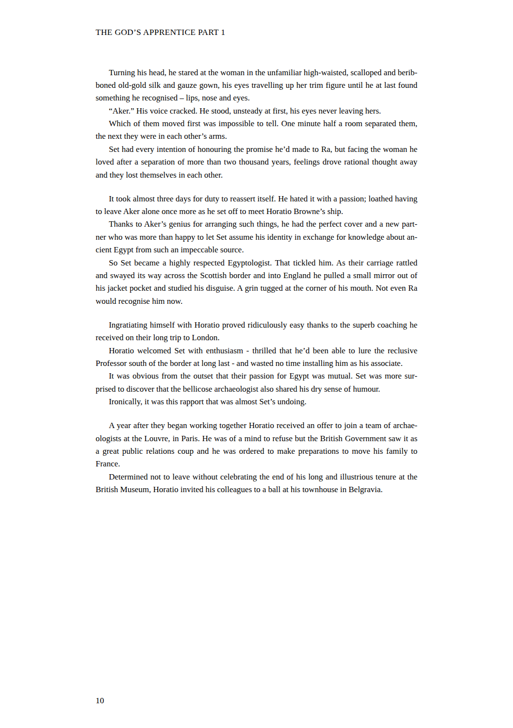THE GOD’S APPRENTICE PART 1
Turning his head, he stared at the woman in the unfamiliar high-waisted, scalloped and beribboned old-gold silk and gauze gown, his eyes travelling up her trim figure until he at last found something he recognised – lips, nose and eyes.
“Aker.” His voice cracked. He stood, unsteady at first, his eyes never leaving hers.
Which of them moved first was impossible to tell. One minute half a room separated them, the next they were in each other’s arms.
Set had every intention of honouring the promise he’d made to Ra, but facing the woman he loved after a separation of more than two thousand years, feelings drove rational thought away and they lost themselves in each other.
It took almost three days for duty to reassert itself. He hated it with a passion; loathed having to leave Aker alone once more as he set off to meet Horatio Browne’s ship.
Thanks to Aker’s genius for arranging such things, he had the perfect cover and a new partner who was more than happy to let Set assume his identity in exchange for knowledge about ancient Egypt from such an impeccable source.
So Set became a highly respected Egyptologist. That tickled him. As their carriage rattled and swayed its way across the Scottish border and into England he pulled a small mirror out of his jacket pocket and studied his disguise. A grin tugged at the corner of his mouth. Not even Ra would recognise him now.
Ingratiating himself with Horatio proved ridiculously easy thanks to the superb coaching he received on their long trip to London.
Horatio welcomed Set with enthusiasm - thrilled that he’d been able to lure the reclusive Professor south of the border at long last - and wasted no time installing him as his associate.
It was obvious from the outset that their passion for Egypt was mutual. Set was more surprised to discover that the bellicose archaeologist also shared his dry sense of humour.
Ironically, it was this rapport that was almost Set’s undoing.
A year after they began working together Horatio received an offer to join a team of archaeologists at the Louvre, in Paris. He was of a mind to refuse but the British Government saw it as a great public relations coup and he was ordered to make preparations to move his family to France.
Determined not to leave without celebrating the end of his long and illustrious tenure at the British Museum, Horatio invited his colleagues to a ball at his townhouse in Belgravia.
10